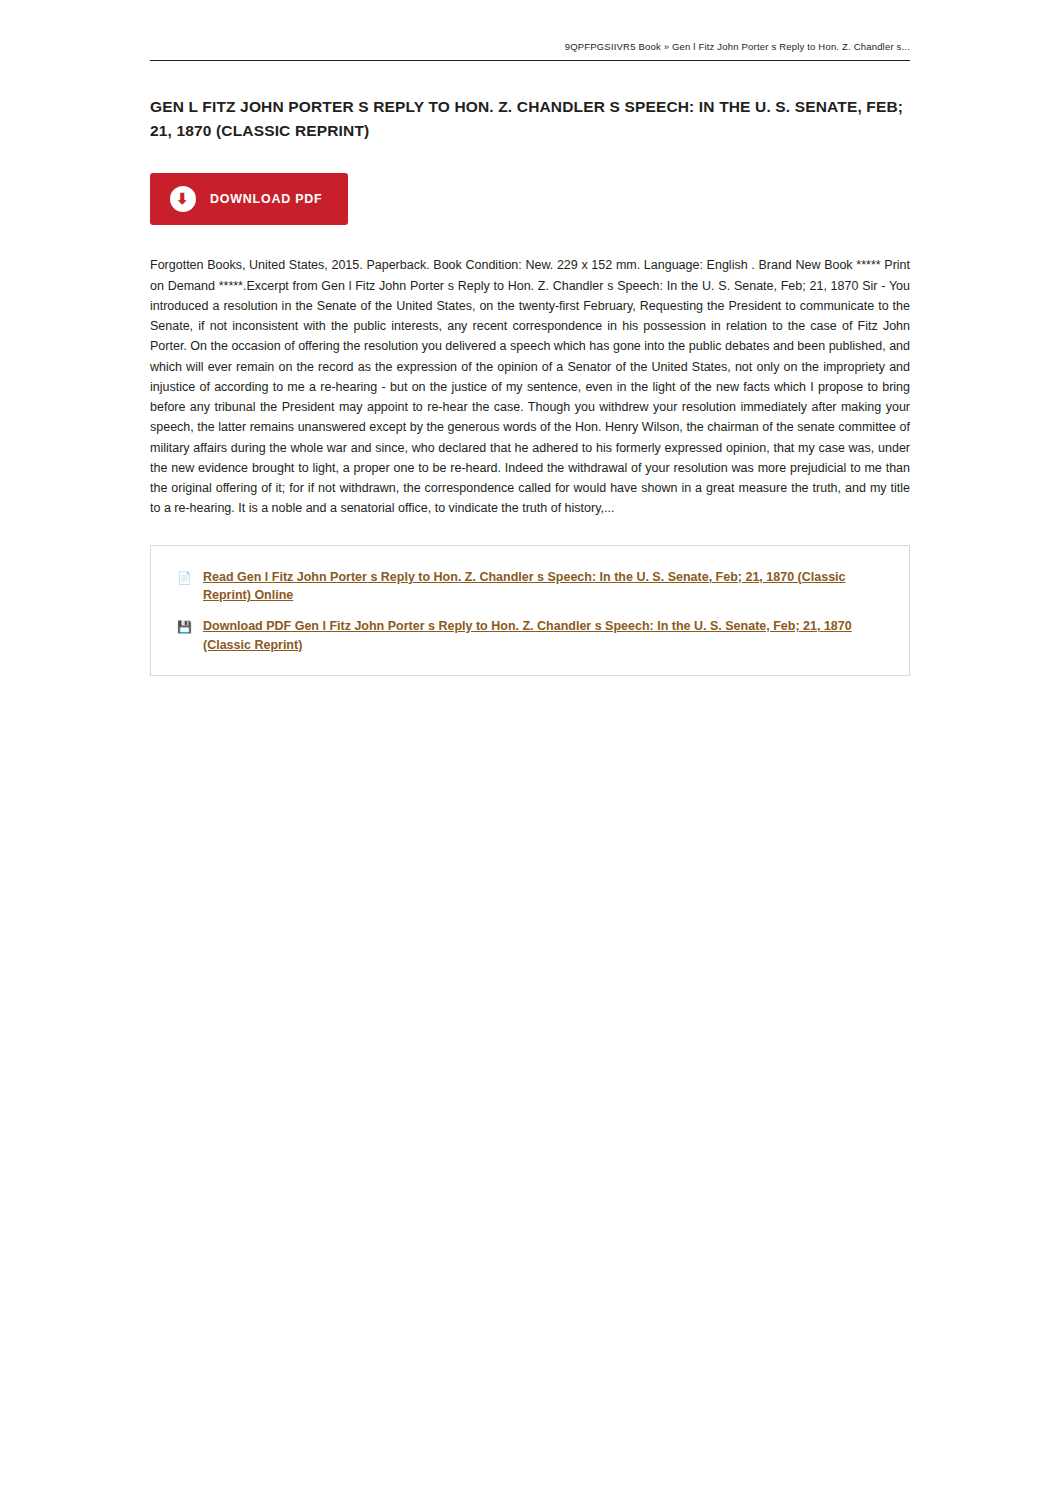9QPFPGSIIVR5 Book » Gen l Fitz John Porter s Reply to Hon. Z. Chandler s...
Gen l Fitz John Porter s Reply to Hon. Z. Chandler s Speech: In the U. S. Senate, Feb; 21, 1870 (Classic Reprint)
⬇DOWNLOAD PDF
Forgotten Books, United States, 2015. Paperback. Book Condition: New. 229 x 152 mm. Language: English . Brand New Book ***** Print on Demand *****.Excerpt from Gen l Fitz John Porter s Reply to Hon. Z. Chandler s Speech: In the U. S. Senate, Feb; 21, 1870 Sir - You introduced a resolution in the Senate of the United States, on the twenty-first February, Requesting the President to communicate to the Senate, if not inconsistent with the public interests, any recent correspondence in his possession in relation to the case of Fitz John Porter. On the occasion of offering the resolution you delivered a speech which has gone into the public debates and been published, and which will ever remain on the record as the expression of the opinion of a Senator of the United States, not only on the impropriety and injustice of according to me a re-hearing - but on the justice of my sentence, even in the light of the new facts which I propose to bring before any tribunal the President may appoint to re-hear the case. Though you withdrew your resolution immediately after making your speech, the latter remains unanswered except by the generous words of the Hon. Henry Wilson, the chairman of the senate committee of military affairs during the whole war and since, who declared that he adhered to his formerly expressed opinion, that my case was, under the new evidence brought to light, a proper one to be re-heard. Indeed the withdrawal of your resolution was more prejudicial to me than the original offering of it; for if not withdrawn, the correspondence called for would have shown in a great measure the truth, and my title to a re-hearing. It is a noble and a senatorial office, to vindicate the truth of history,...
📄Read Gen l Fitz John Porter s Reply to Hon. Z. Chandler s Speech: In the U. S. Senate, Feb; 21, 1870 (Classic Reprint) Online
💾Download PDF Gen l Fitz John Porter s Reply to Hon. Z. Chandler s Speech: In the U. S. Senate, Feb; 21, 1870 (Classic Reprint)